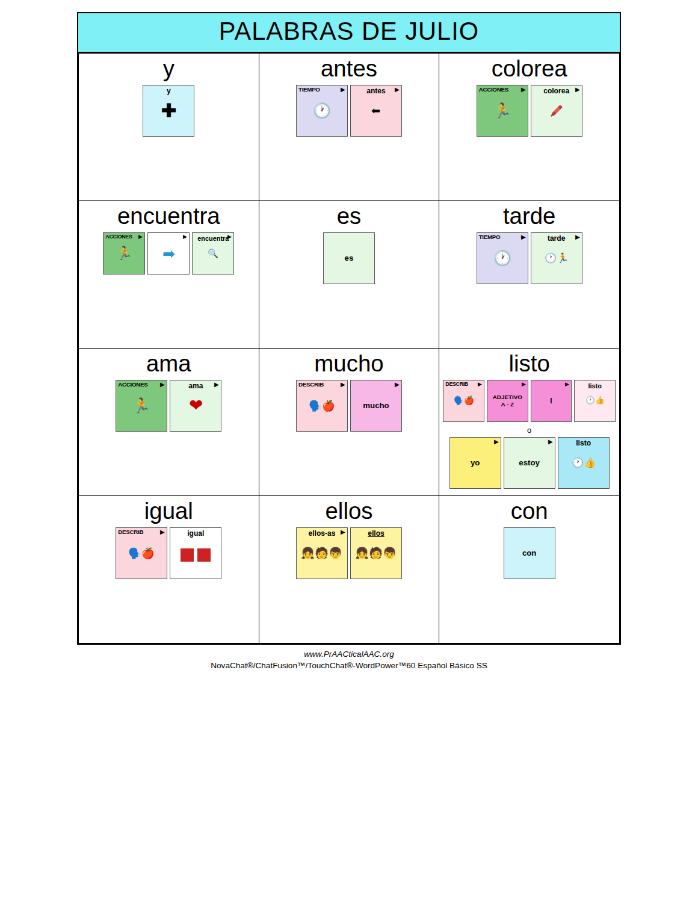PALABRAS DE JULIO
| y y ✚ | antes TIEMPO ▶ 🕐 ▶ antes ⬅ | colorea ACCIONES ▶ 🏃 ▶ colorea 🖍️ |
| encuentra ACCIONES ▶ 🏃 ▶ ➡ ▶ encuentra 🔍 | es es | tarde TIEMPO ▶ 🕐 ▶ tarde 🕐🏃 |
| ama ACCIONES ▶ 🏃 ▶ ama ❤ | mucho DESCRIB ▶ 🗣️🍎 ▶ mucho | listo DESCRIB ▶ 🗣️🍎 ▶ ADJETIVO A - Z ▶ l listo 🕐👍 o ▶ yo ▶ estoy listo 🕐👍 |
| igual DESCRIB ▶ 🗣️🍎 igual | ellos ellos-as ▶ 👧🧑👦 ellos 👧🧑👦 | con con |
www.PrAACticalAAC.org
NovaChat®/ChatFusion™/TouchChat®-WordPower™60 Español Básico SS